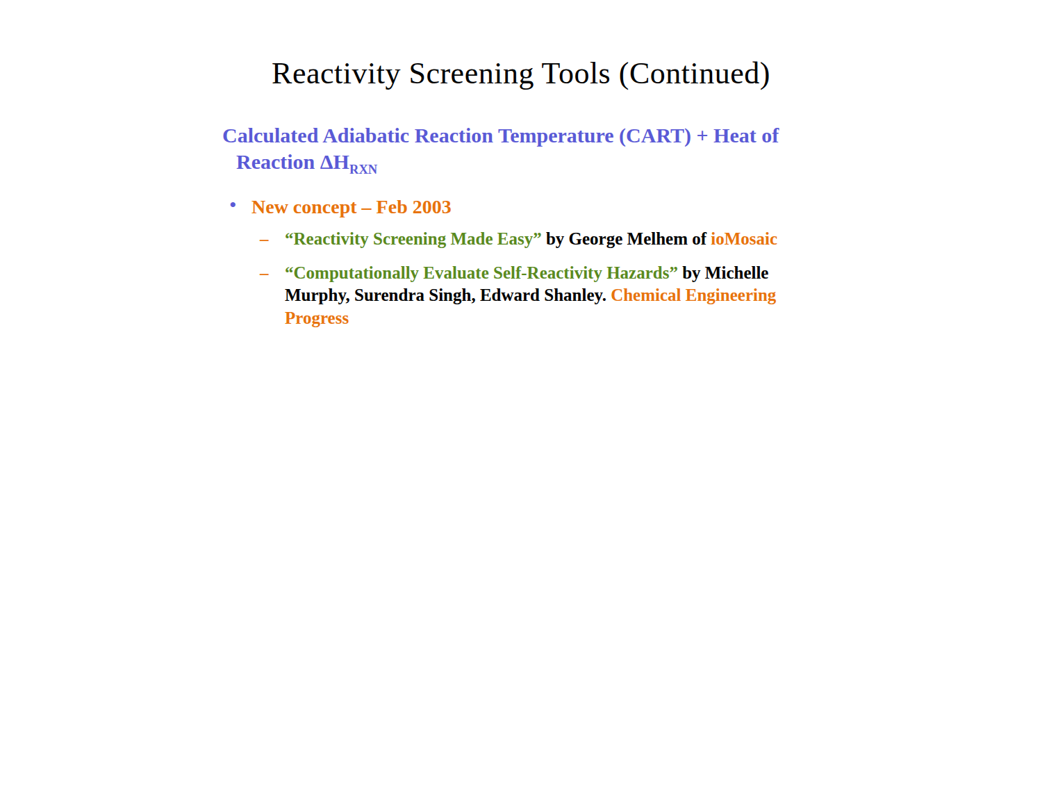Reactivity Screening Tools (Continued)
Calculated Adiabatic Reaction Temperature (CART) + Heat of Reaction ΔHRXN
New concept – Feb 2003
“Reactivity Screening Made Easy” by George Melhem of ioMosaic
“Computationally Evaluate Self-Reactivity Hazards” by Michelle Murphy, Surendra Singh, Edward Shanley. Chemical Engineering Progress